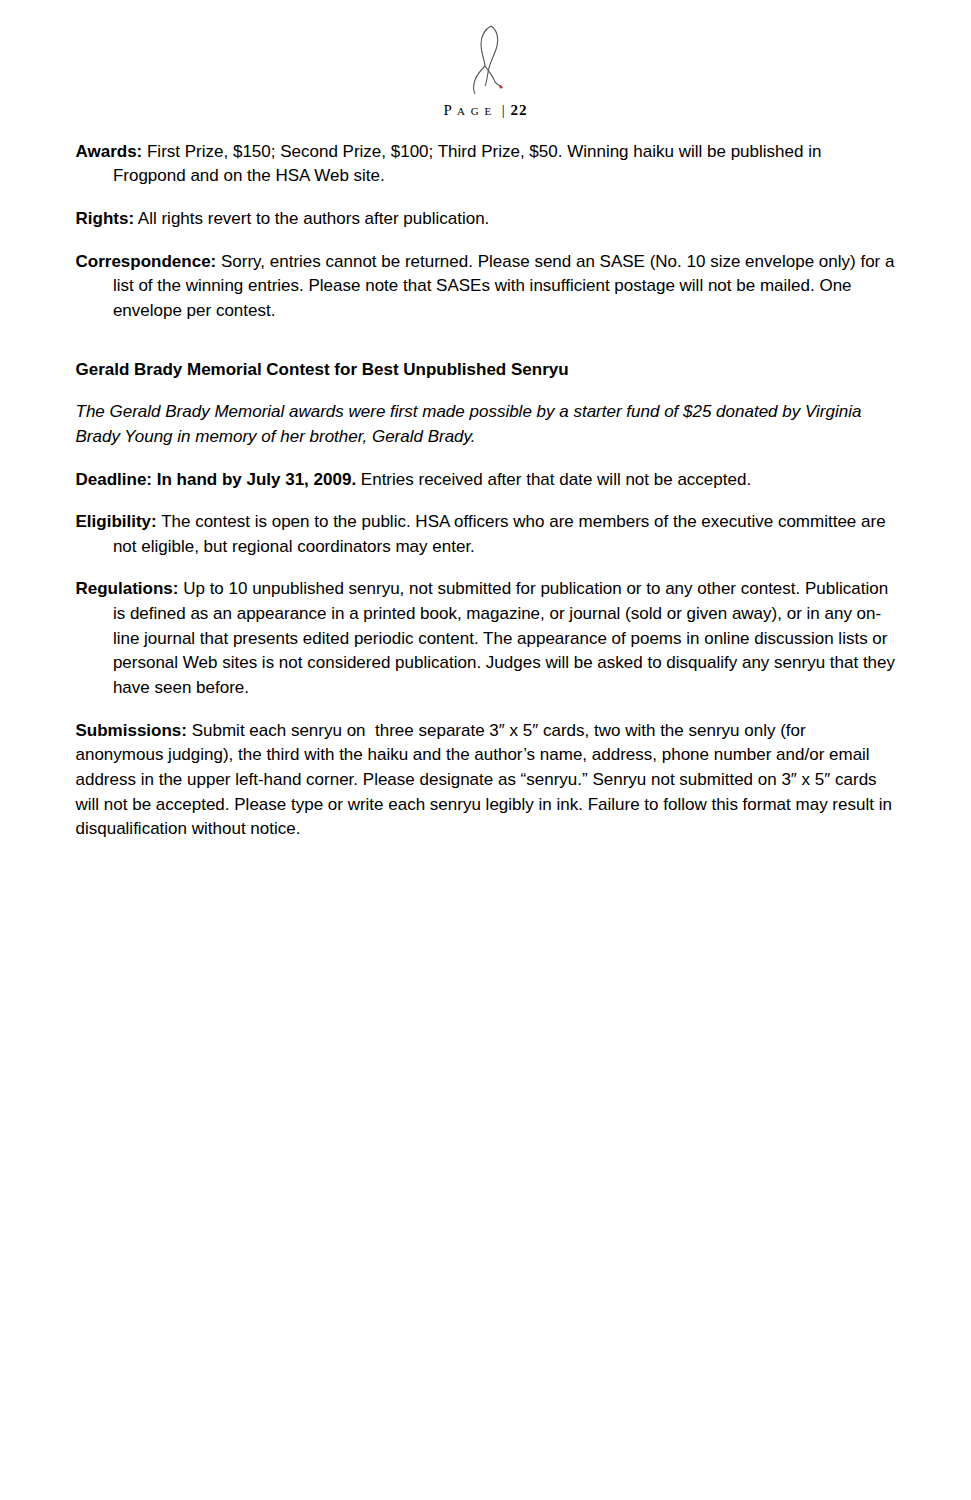P a g e | 22
Awards: First Prize, $150; Second Prize, $100; Third Prize, $50. Winning haiku will be published in Frogpond and on the HSA Web site.
Rights: All rights revert to the authors after publication.
Correspondence: Sorry, entries cannot be returned. Please send an SASE (No. 10 size envelope only) for a list of the winning entries. Please note that SASEs with insufficient postage will not be mailed. One envelope per contest.
Gerald Brady Memorial Contest for Best Unpublished Senryu
The Gerald Brady Memorial awards were first made possible by a starter fund of $25 donated by Virginia Brady Young in memory of her brother, Gerald Brady.
Deadline: In hand by July 31, 2009. Entries received after that date will not be accepted.
Eligibility: The contest is open to the public. HSA officers who are members of the executive committee are not eligible, but regional coordinators may enter.
Regulations: Up to 10 unpublished senryu, not submitted for publication or to any other contest. Publication is defined as an appearance in a printed book, magazine, or journal (sold or given away), or in any on-line journal that presents edited periodic content. The appearance of poems in online discussion lists or personal Web sites is not considered publication. Judges will be asked to disqualify any senryu that they have seen before.
Submissions: Submit each senryu on three separate 3″ x 5″ cards, two with the senryu only (for anonymous judging), the third with the haiku and the author’s name, address, phone number and/or email address in the upper left-hand corner. Please designate as “senryu.” Senryu not submitted on 3″ x 5″ cards will not be accepted. Please type or write each senryu legibly in ink. Failure to follow this format may result in disqualification without notice.